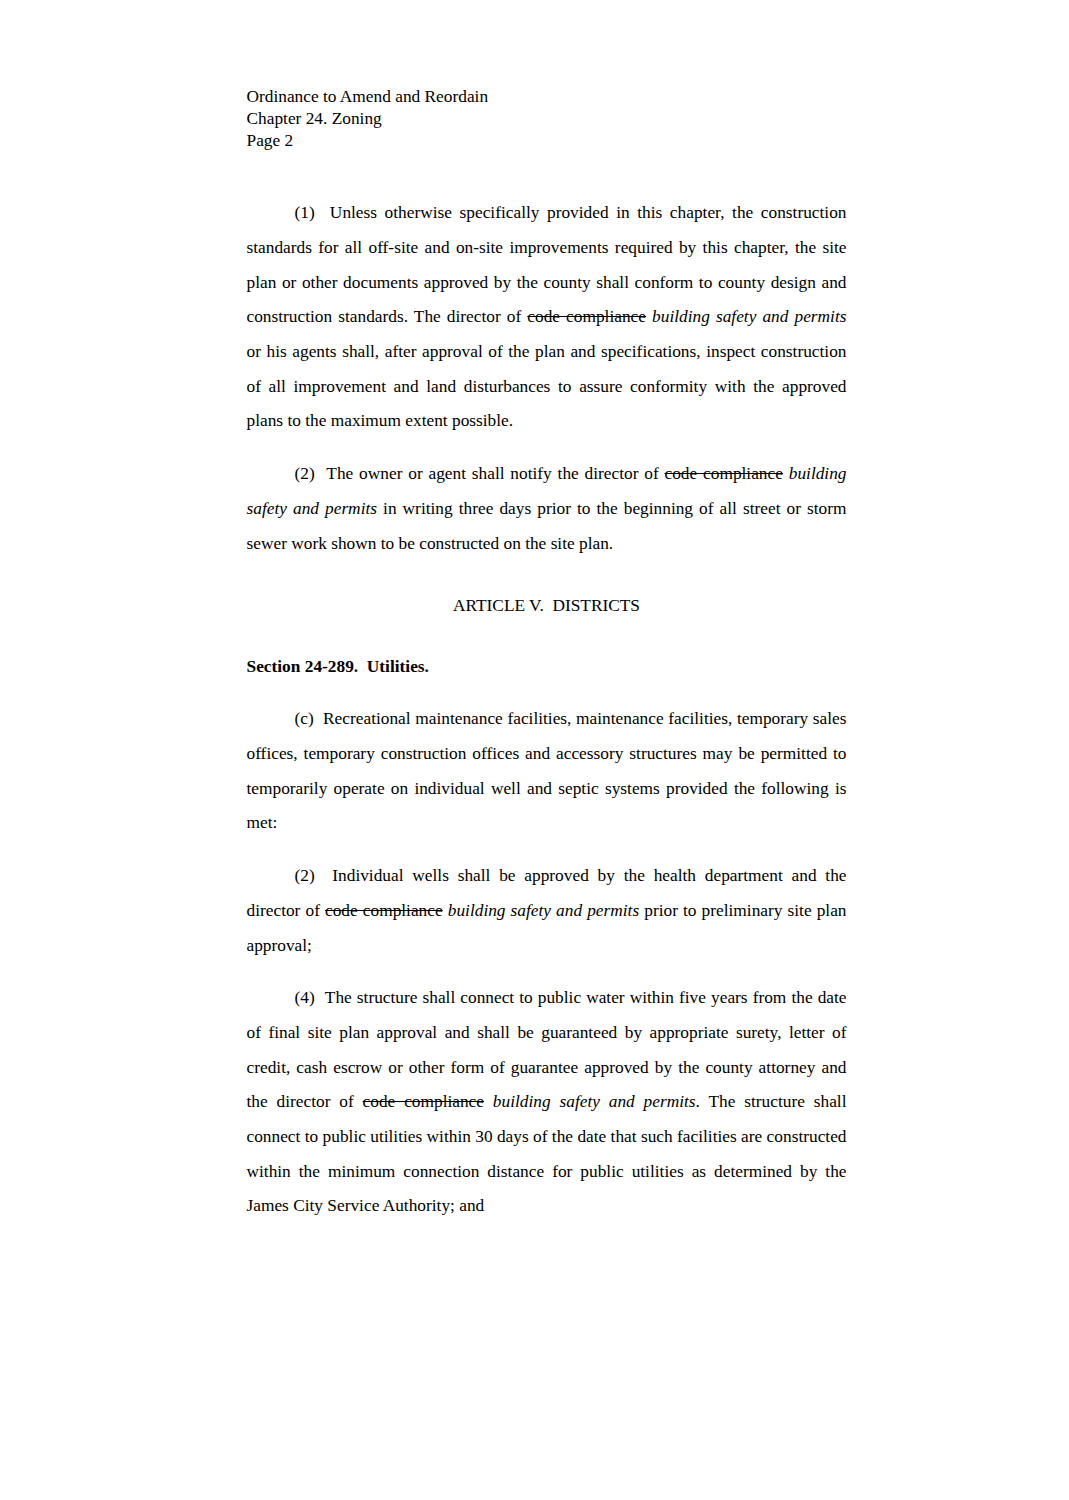Ordinance to Amend and Reordain
Chapter 24. Zoning
Page 2
(1) Unless otherwise specifically provided in this chapter, the construction standards for all off-site and on-site improvements required by this chapter, the site plan or other documents approved by the county shall conform to county design and construction standards. The director of code compliance building safety and permits or his agents shall, after approval of the plan and specifications, inspect construction of all improvement and land disturbances to assure conformity with the approved plans to the maximum extent possible.
(2) The owner or agent shall notify the director of code compliance building safety and permits in writing three days prior to the beginning of all street or storm sewer work shown to be constructed on the site plan.
ARTICLE V. DISTRICTS
Section 24-289. Utilities.
(c) Recreational maintenance facilities, maintenance facilities, temporary sales offices, temporary construction offices and accessory structures may be permitted to temporarily operate on individual well and septic systems provided the following is met:
(2) Individual wells shall be approved by the health department and the director of code compliance building safety and permits prior to preliminary site plan approval;
(4) The structure shall connect to public water within five years from the date of final site plan approval and shall be guaranteed by appropriate surety, letter of credit, cash escrow or other form of guarantee approved by the county attorney and the director of code compliance building safety and permits. The structure shall connect to public utilities within 30 days of the date that such facilities are constructed within the minimum connection distance for public utilities as determined by the James City Service Authority; and